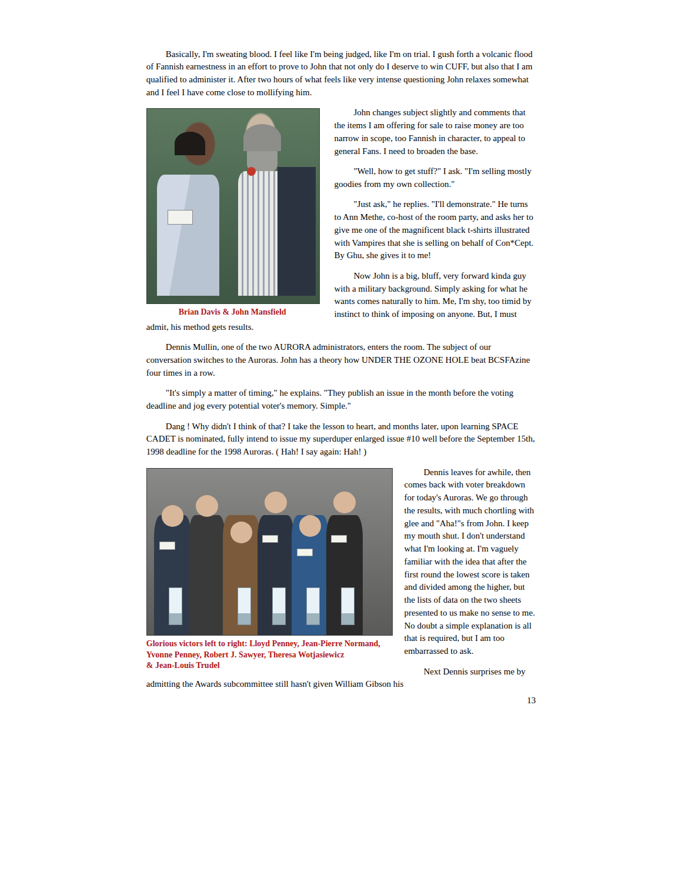Basically, I'm sweating blood. I feel like I'm being judged, like I'm on trial. I gush forth a volcanic flood of Fannish earnestness in an effort to prove to John that not only do I deserve to win CUFF, but also that I am qualified to administer it. After two hours of what feels like very intense questioning John relaxes somewhat and I feel I have come close to mollifying him.
Brian Davis & John Mansfield
John changes subject slightly and comments that the items I am offering for sale to raise money are too narrow in scope, too Fannish in character, to appeal to general Fans. I need to broaden the base.
"Well, how to get stuff?" I ask. "I'm selling mostly goodies from my own collection."
"Just ask," he replies. "I'll demonstrate." He turns to Ann Methe, co-host of the room party, and asks her to give me one of the magnificent black t-shirts illustrated with Vampires that she is selling on behalf of Con*Cept. By Ghu, she gives it to me!
Now John is a big, bluff, very forward kinda guy with a military background. Simply asking for what he wants comes naturally to him. Me, I'm shy, too timid by instinct to think of imposing on anyone. But, I must admit, his method gets results.
Dennis Mullin, one of the two AURORA administrators, enters the room. The subject of our conversation switches to the Auroras. John has a theory how UNDER THE OZONE HOLE beat BCSFAzine four times in a row.
"It's simply a matter of timing," he explains. "They publish an issue in the month before the voting deadline and jog every potential voter's memory. Simple."
Dang ! Why didn't I think of that? I take the lesson to heart, and months later, upon learning SPACE CADET is nominated, fully intend to issue my superduper enlarged issue #10 well before the September 15th, 1998 deadline for the 1998 Auroras. ( Hah! I say again: Hah! )
Glorious victors left to right: Lloyd Penney, Jean-Pierre Normand,
Yvonne Penney, Robert J. Sawyer, Theresa Wotjasiewicz
& Jean-Louis Trudel
Dennis leaves for awhile, then comes back with voter breakdown for today's Auroras. We go through the results, with much chortling with glee and "Aha!"s from John. I keep my mouth shut. I don't understand what I'm looking at. I'm vaguely familiar with the idea that after the first round the lowest score is taken and divided among the higher, but the lists of data on the two sheets presented to us make no sense to me. No doubt a simple explanation is all that is required, but I am too embarrassed to ask.
Next Dennis surprises me by admitting the Awards subcommittee still hasn't given William Gibson his
13